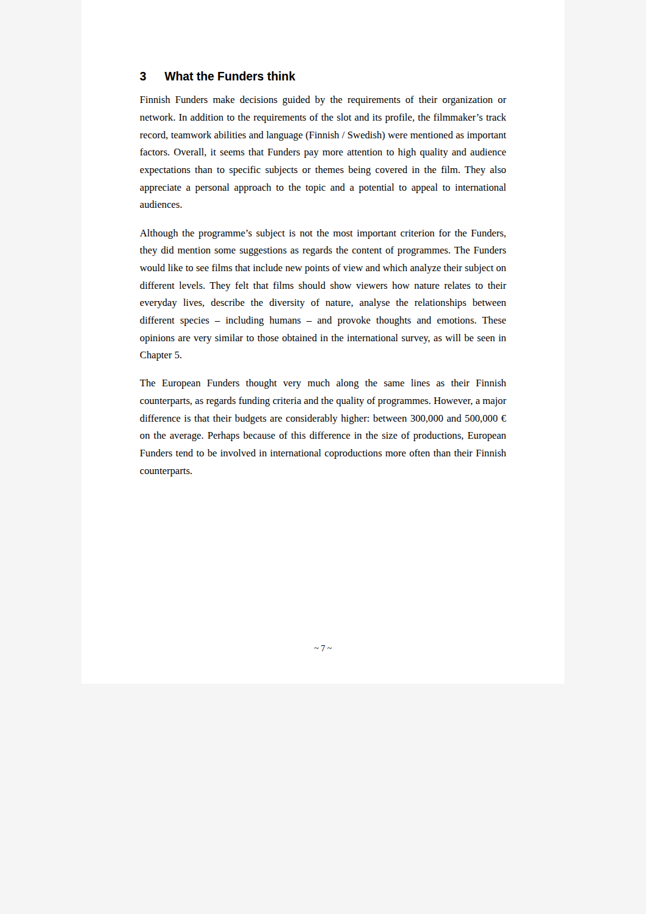3 What the Funders think
Finnish Funders make decisions guided by the requirements of their organization or network. In addition to the requirements of the slot and its profile, the filmmaker’s track record, teamwork abilities and language (Finnish / Swedish) were mentioned as important factors. Overall, it seems that Funders pay more attention to high quality and audience expectations than to specific subjects or themes being covered in the film. They also appreciate a personal approach to the topic and a potential to appeal to international audiences.
Although the programme’s subject is not the most important criterion for the Funders, they did mention some suggestions as regards the content of programmes. The Funders would like to see films that include new points of view and which analyze their subject on different levels. They felt that films should show viewers how nature relates to their everyday lives, describe the diversity of nature, analyse the relationships between different species – including humans – and provoke thoughts and emotions. These opinions are very similar to those obtained in the international survey, as will be seen in Chapter 5.
The European Funders thought very much along the same lines as their Finnish counterparts, as regards funding criteria and the quality of programmes. However, a major difference is that their budgets are considerably higher: between 300,000 and 500,000 € on the average. Perhaps because of this difference in the size of productions, European Funders tend to be involved in international coproductions more often than their Finnish counterparts.
~ 7 ~